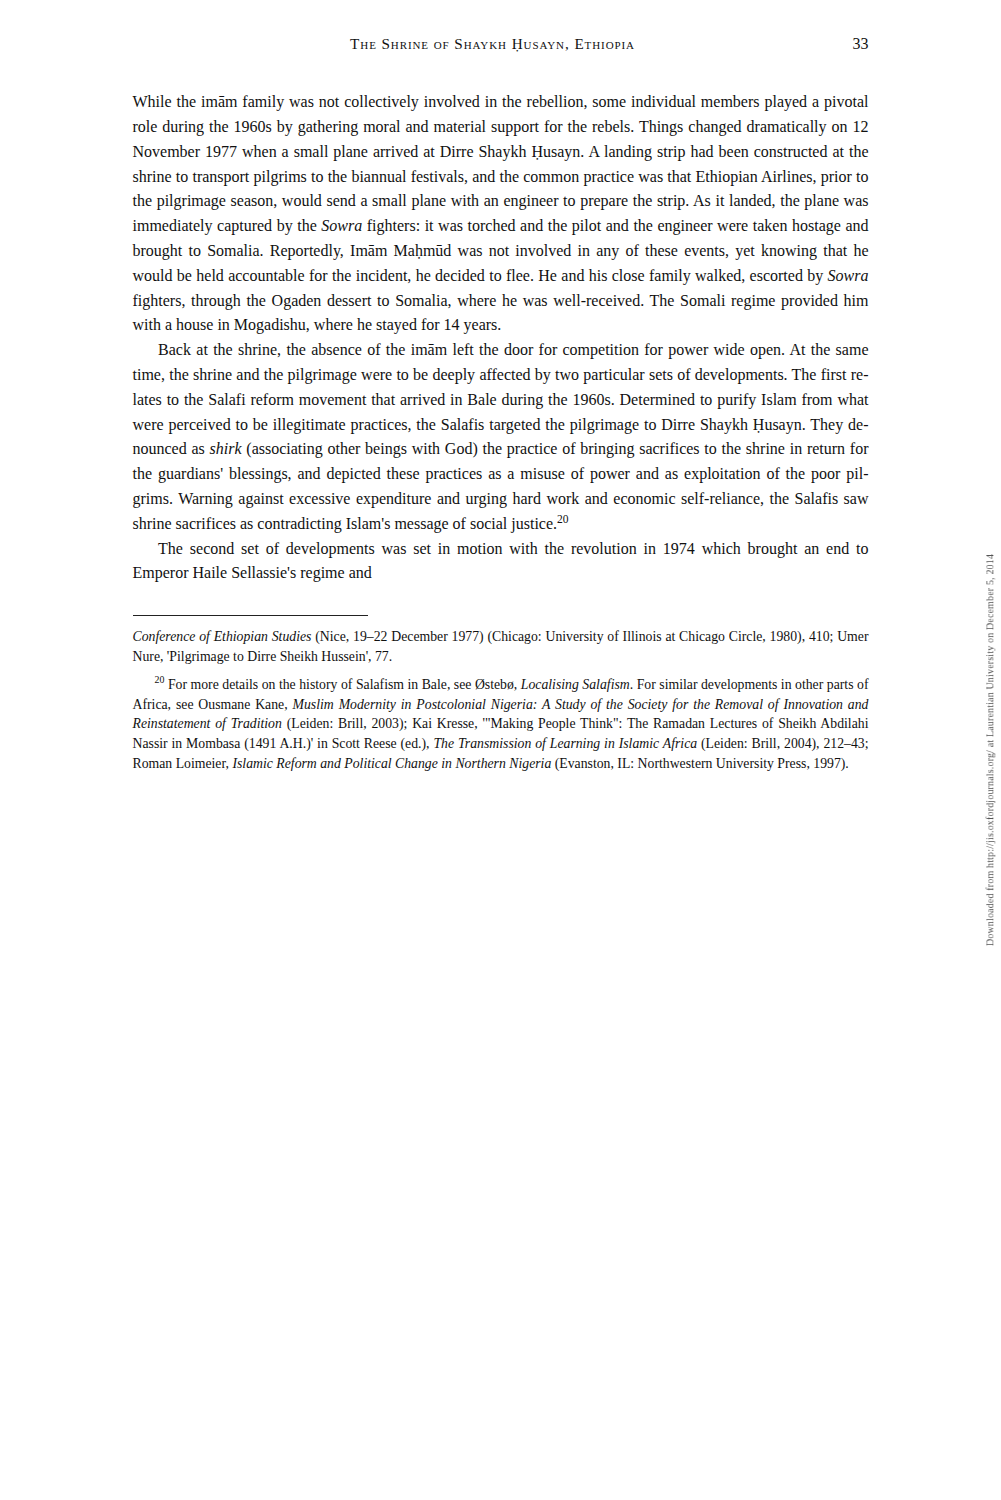Downloaded from http://jis.oxfordjournals.org/ at Laurentian University on December 5, 2014
The Shrine of Shaykh Ḥusayn, Ethiopia 33
While the imām family was not collectively involved in the rebellion, some individual members played a pivotal role during the 1960s by gathering moral and material support for the rebels. Things changed dramatically on 12 November 1977 when a small plane arrived at Dirre Shaykh Ḥusayn. A landing strip had been constructed at the shrine to transport pilgrims to the biannual festivals, and the common practice was that Ethiopian Airlines, prior to the pilgrimage season, would send a small plane with an engineer to prepare the strip. As it landed, the plane was immediately captured by the Sowra fighters: it was torched and the pilot and the engineer were taken hostage and brought to Somalia. Reportedly, Imām Maḥmūd was not involved in any of these events, yet knowing that he would be held accountable for the incident, he decided to flee. He and his close family walked, escorted by Sowra fighters, through the Ogaden dessert to Somalia, where he was well-received. The Somali regime provided him with a house in Mogadishu, where he stayed for 14 years.
Back at the shrine, the absence of the imām left the door for competition for power wide open. At the same time, the shrine and the pilgrimage were to be deeply affected by two particular sets of developments. The first relates to the Salafi reform movement that arrived in Bale during the 1960s. Determined to purify Islam from what were perceived to be illegitimate practices, the Salafis targeted the pilgrimage to Dirre Shaykh Ḥusayn. They denounced as shirk (associating other beings with God) the practice of bringing sacrifices to the shrine in return for the guardians' blessings, and depicted these practices as a misuse of power and as exploitation of the poor pilgrims. Warning against excessive expenditure and urging hard work and economic self-reliance, the Salafis saw shrine sacrifices as contradicting Islam's message of social justice.20
The second set of developments was set in motion with the revolution in 1974 which brought an end to Emperor Haile Sellassie's regime and
Conference of Ethiopian Studies (Nice, 19–22 December 1977) (Chicago: University of Illinois at Chicago Circle, 1980), 410; Umer Nure, 'Pilgrimage to Dirre Sheikh Hussein', 77.
20 For more details on the history of Salafism in Bale, see Østebø, Localising Salafism. For similar developments in other parts of Africa, see Ousmane Kane, Muslim Modernity in Postcolonial Nigeria: A Study of the Society for the Removal of Innovation and Reinstatement of Tradition (Leiden: Brill, 2003); Kai Kresse, '"Making People Think": The Ramadan Lectures of Sheikh Abdilahi Nassir in Mombasa (1491 A.H.)' in Scott Reese (ed.), The Transmission of Learning in Islamic Africa (Leiden: Brill, 2004), 212–43; Roman Loimeier, Islamic Reform and Political Change in Northern Nigeria (Evanston, IL: Northwestern University Press, 1997).